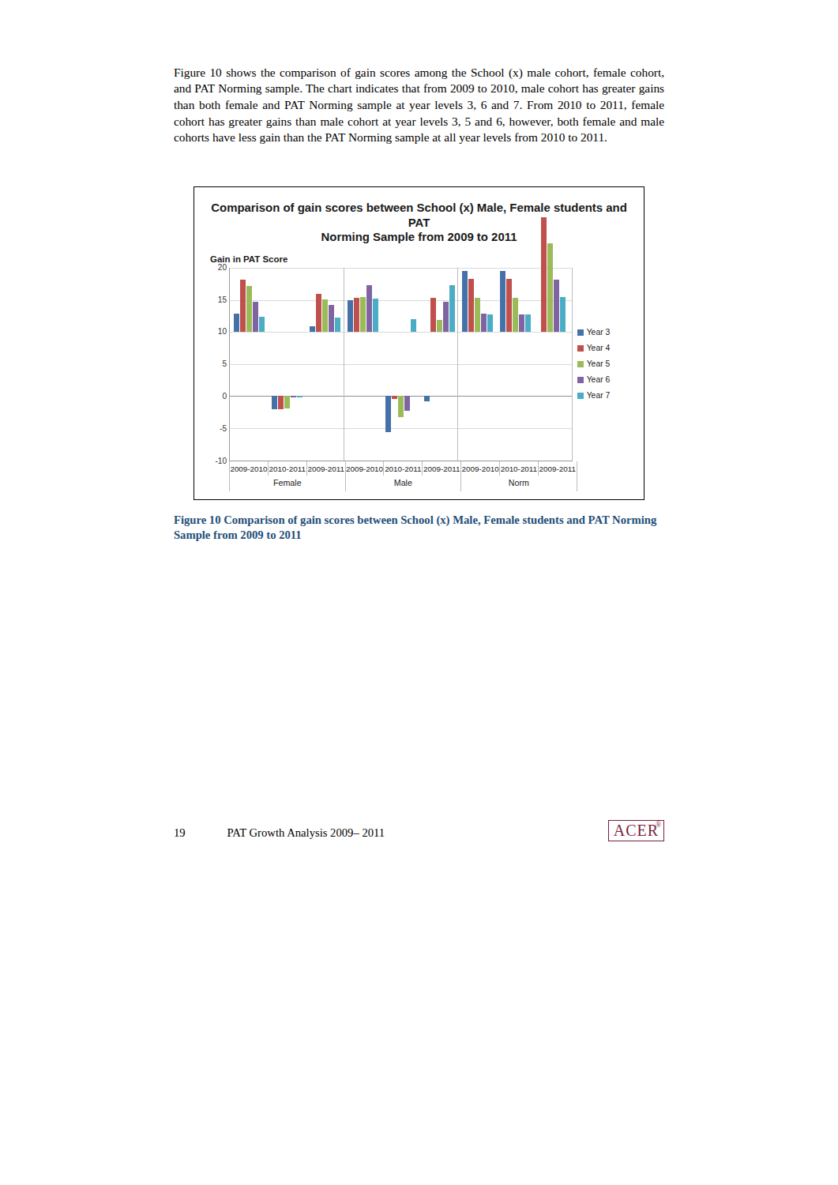Figure 10 shows the comparison of gain scores among the School (x) male cohort, female cohort, and PAT Norming sample. The chart indicates that from 2009 to 2010, male cohort has greater gains than both female and PAT Norming sample at year levels 3, 6 and 7. From 2010 to 2011, female cohort has greater gains than male cohort at year levels 3, 5 and 6, however, both female and male cohorts have less gain than the PAT Norming sample at all year levels from 2010 to 2011.
Comparison of gain scores between School (x) Male, Female students and PAT
Norming Sample from 2009 to 2011
Gain in PAT Score
20 15 10 5 0 -5 -10
Year 3
Year 4
Year 5
Year 6
Year 7
2009-2010
2010-2011
2009-2011
2009-2010
2010-2011
2009-2011
2009-2010
2010-2011
2009-2011
Female
Male
Norm
Figure 10 Comparison of gain scores between School (x) Male, Female students and PAT Norming Sample from 2009 to 2011
19 PAT Growth Analysis 2009– 2011
ACER®